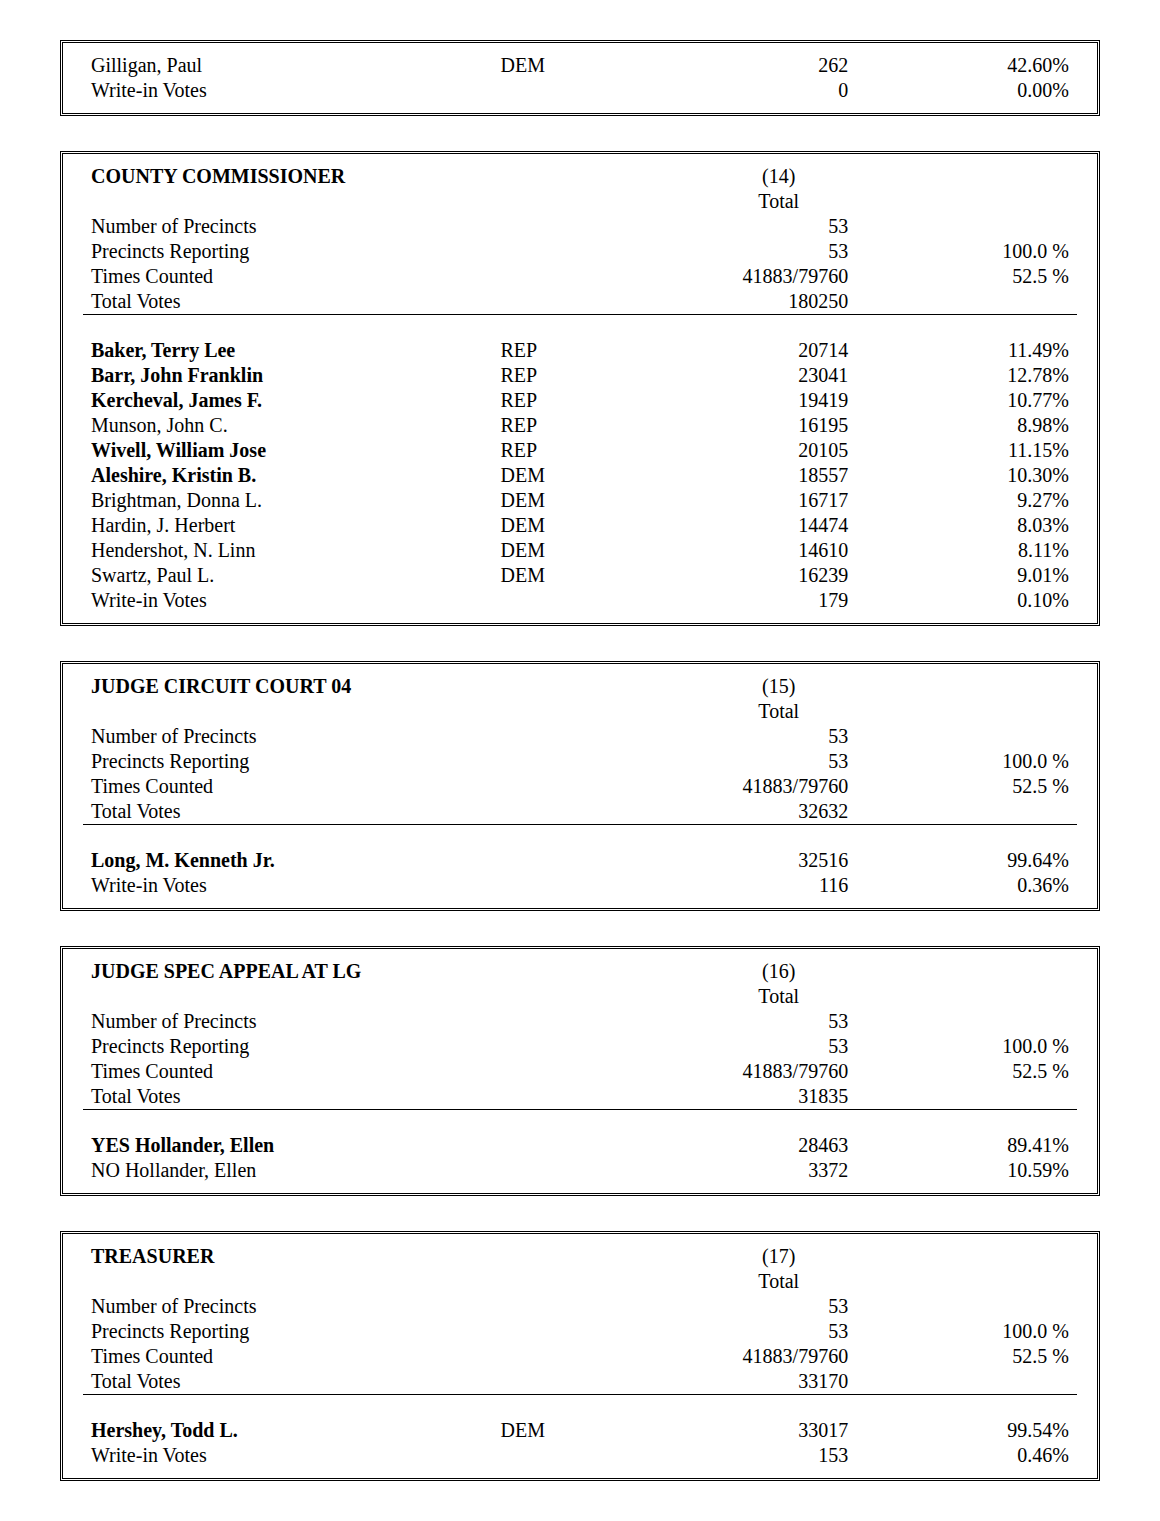| Gilligan, Paul | DEM | 262 | 42.60% |
| Write-in Votes | | 0 | 0.00% |
| COUNTY COMMISSIONER | | (14) | |
| | | Total | |
| Number of Precincts | | 53 | |
| Precincts Reporting | | 53 | 100.0 % |
| Times Counted | | 41883/79760 | 52.5 % |
| Total Votes | | 180250 | |
| Baker, Terry Lee | REP | 20714 | 11.49% |
| Barr, John Franklin | REP | 23041 | 12.78% |
| Kercheval, James F. | REP | 19419 | 10.77% |
| Munson, John C. | REP | 16195 | 8.98% |
| Wivell, William Jose | REP | 20105 | 11.15% |
| Aleshire, Kristin B. | DEM | 18557 | 10.30% |
| Brightman, Donna L. | DEM | 16717 | 9.27% |
| Hardin, J. Herbert | DEM | 14474 | 8.03% |
| Hendershot, N. Linn | DEM | 14610 | 8.11% |
| Swartz, Paul L. | DEM | 16239 | 9.01% |
| Write-in Votes | | 179 | 0.10% |
| JUDGE CIRCUIT COURT 04 | | (15) | |
| | | Total | |
| Number of Precincts | | 53 | |
| Precincts Reporting | | 53 | 100.0 % |
| Times Counted | | 41883/79760 | 52.5 % |
| Total Votes | | 32632 | |
| Long, M. Kenneth Jr. | | 32516 | 99.64% |
| Write-in Votes | | 116 | 0.36% |
| JUDGE SPEC APPEAL AT LG | | (16) | |
| | | Total | |
| Number of Precincts | | 53 | |
| Precincts Reporting | | 53 | 100.0 % |
| Times Counted | | 41883/79760 | 52.5 % |
| Total Votes | | 31835 | |
| YES Hollander, Ellen | | 28463 | 89.41% |
| NO Hollander, Ellen | | 3372 | 10.59% |
| TREASURER | | (17) | |
| | | Total | |
| Number of Precincts | | 53 | |
| Precincts Reporting | | 53 | 100.0 % |
| Times Counted | | 41883/79760 | 52.5 % |
| Total Votes | | 33170 | |
| Hershey, Todd L. | DEM | 33017 | 99.54% |
| Write-in Votes | | 153 | 0.46% |